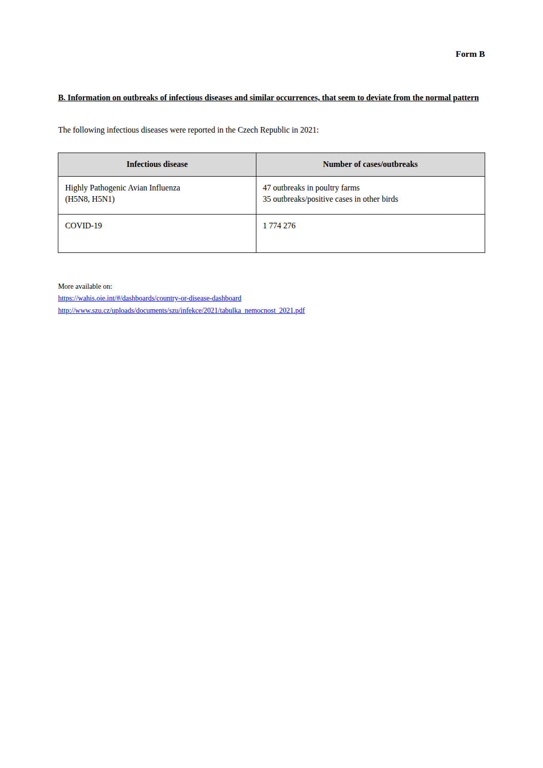Form B
B. Information on outbreaks of infectious diseases and similar occurrences, that seem to deviate from the normal pattern
The following infectious diseases were reported in the Czech Republic in 2021:
| Infectious disease | Number of cases/outbreaks |
| --- | --- |
| Highly Pathogenic Avian Influenza (H5N8, H5N1) | 47 outbreaks in poultry farms 35 outbreaks/positive cases in other birds |
| COVID-19 | 1 774 276 |
More available on:
https://wahis.oie.int/#/dashboards/country-or-disease-dashboard
http://www.szu.cz/uploads/documents/szu/infekce/2021/tabulka_nemocnost_2021.pdf